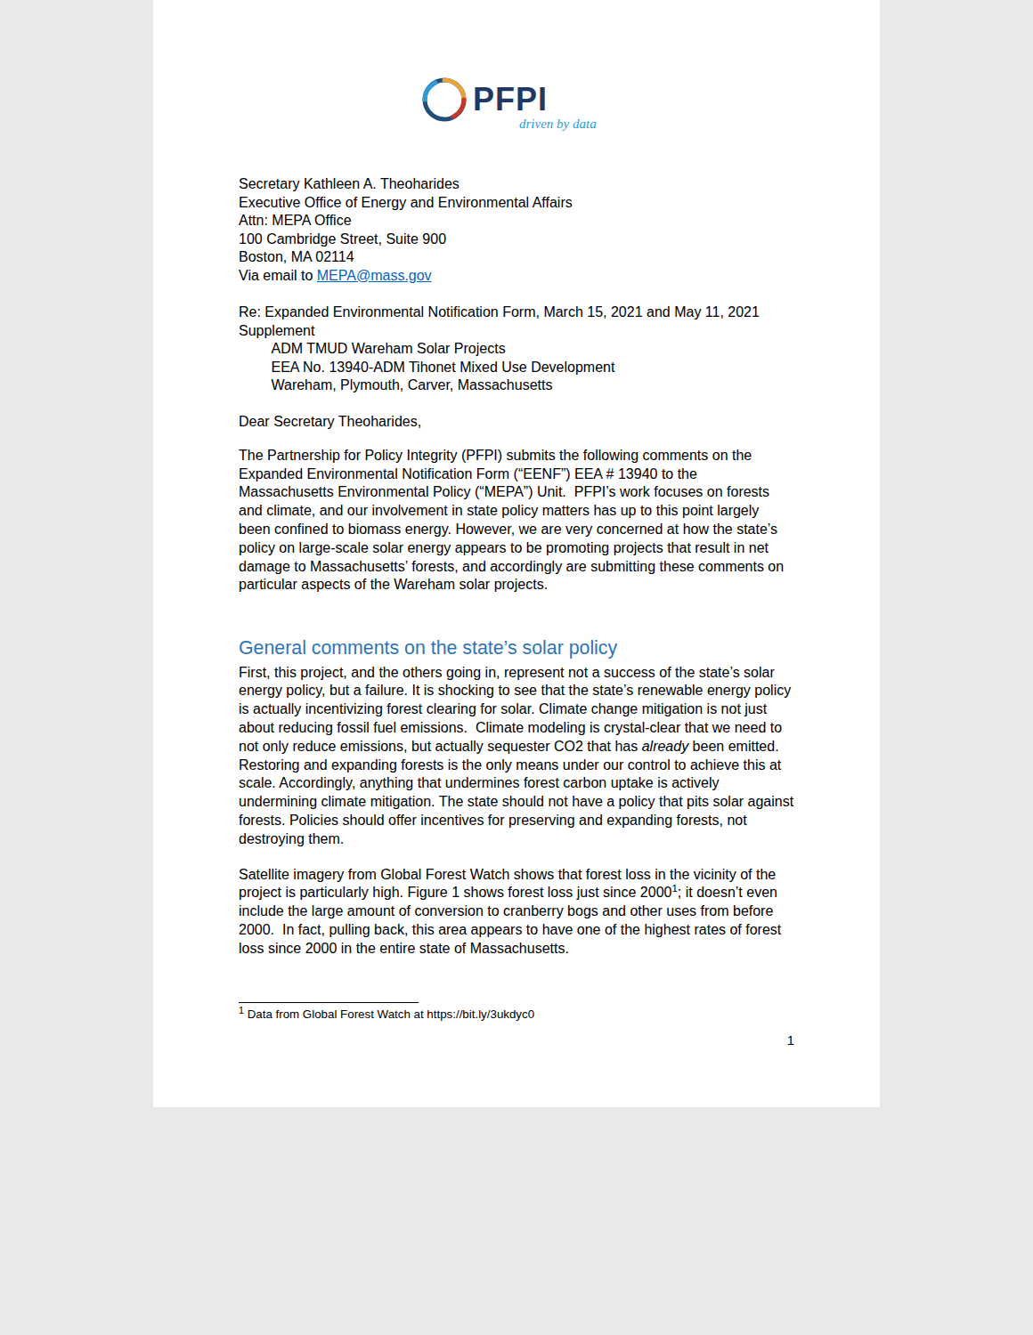PFPI driven by data
Secretary Kathleen A. Theoharides
Executive Office of Energy and Environmental Affairs
Attn: MEPA Office
100 Cambridge Street, Suite 900
Boston, MA 02114
Via email to MEPA@mass.gov
Re: Expanded Environmental Notification Form, March 15, 2021 and May 11, 2021 Supplement ADM TMUD Wareham Solar Projects EEA No. 13940-ADM Tihonet Mixed Use Development Wareham, Plymouth, Carver, Massachusetts
Dear Secretary Theoharides,
The Partnership for Policy Integrity (PFPI) submits the following comments on the Expanded Environmental Notification Form (“EENF”) EEA # 13940 to the Massachusetts Environmental Policy (“MEPA”) Unit. PFPI’s work focuses on forests and climate, and our involvement in state policy matters has up to this point largely been confined to biomass energy. However, we are very concerned at how the state’s policy on large-scale solar energy appears to be promoting projects that result in net damage to Massachusetts’ forests, and accordingly are submitting these comments on particular aspects of the Wareham solar projects.
General comments on the state’s solar policy
First, this project, and the others going in, represent not a success of the state’s solar energy policy, but a failure. It is shocking to see that the state’s renewable energy policy is actually incentivizing forest clearing for solar. Climate change mitigation is not just about reducing fossil fuel emissions. Climate modeling is crystal-clear that we need to not only reduce emissions, but actually sequester CO2 that has already been emitted. Restoring and expanding forests is the only means under our control to achieve this at scale. Accordingly, anything that undermines forest carbon uptake is actively undermining climate mitigation. The state should not have a policy that pits solar against forests. Policies should offer incentives for preserving and expanding forests, not destroying them.
Satellite imagery from Global Forest Watch shows that forest loss in the vicinity of the project is particularly high. Figure 1 shows forest loss just since 20001; it doesn’t even include the large amount of conversion to cranberry bogs and other uses from before 2000. In fact, pulling back, this area appears to have one of the highest rates of forest loss since 2000 in the entire state of Massachusetts.
1 Data from Global Forest Watch at https://bit.ly/3ukdyc0
1